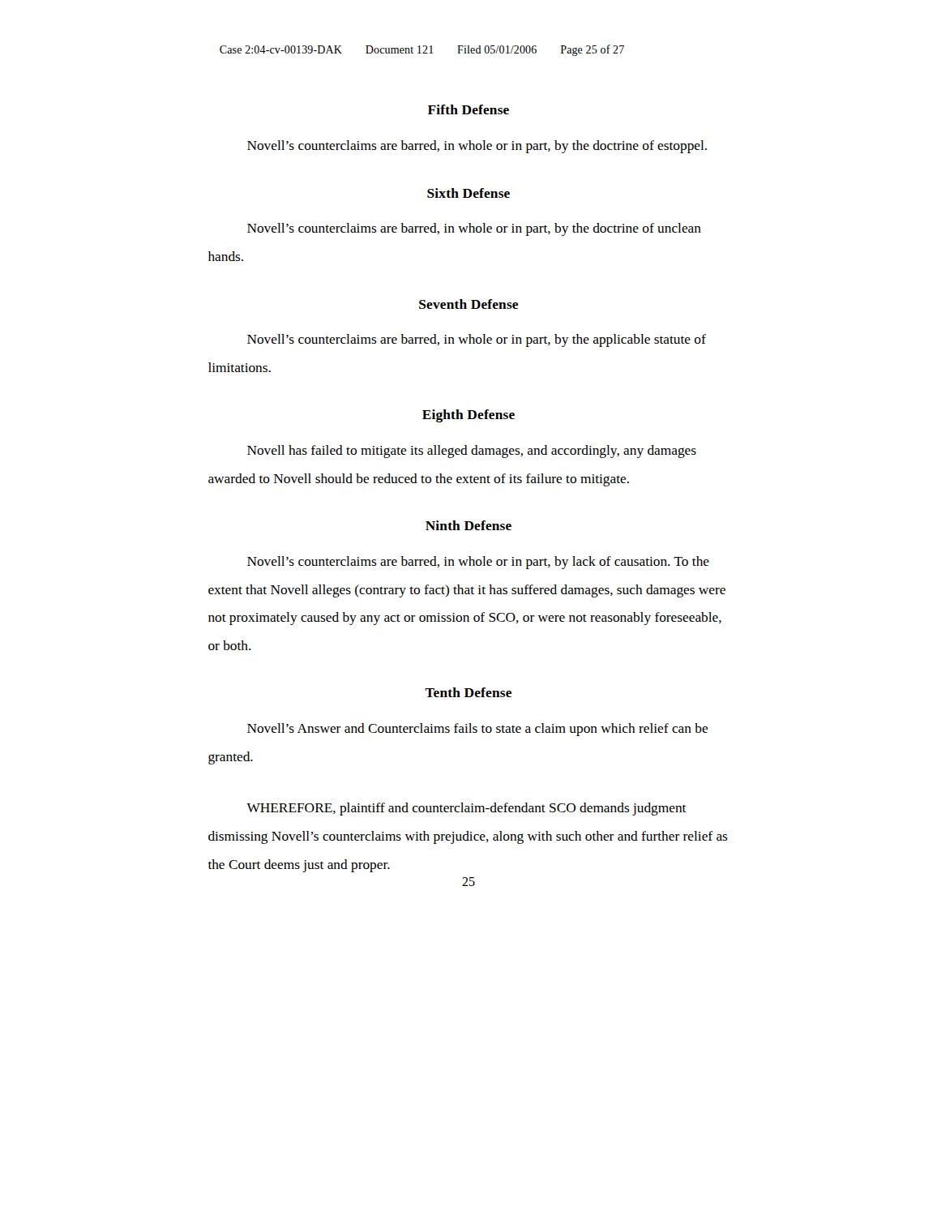Case 2:04-cv-00139-DAK Document 121 Filed 05/01/2006 Page 25 of 27
Fifth Defense
Novell’s counterclaims are barred, in whole or in part, by the doctrine of estoppel.
Sixth Defense
Novell’s counterclaims are barred, in whole or in part, by the doctrine of unclean hands.
Seventh Defense
Novell’s counterclaims are barred, in whole or in part, by the applicable statute of limitations.
Eighth Defense
Novell has failed to mitigate its alleged damages, and accordingly, any damages awarded to Novell should be reduced to the extent of its failure to mitigate.
Ninth Defense
Novell’s counterclaims are barred, in whole or in part, by lack of causation. To the extent that Novell alleges (contrary to fact) that it has suffered damages, such damages were not proximately caused by any act or omission of SCO, or were not reasonably foreseeable, or both.
Tenth Defense
Novell’s Answer and Counterclaims fails to state a claim upon which relief can be granted.
WHEREFORE, plaintiff and counterclaim-defendant SCO demands judgment dismissing Novell’s counterclaims with prejudice, along with such other and further relief as the Court deems just and proper.
25